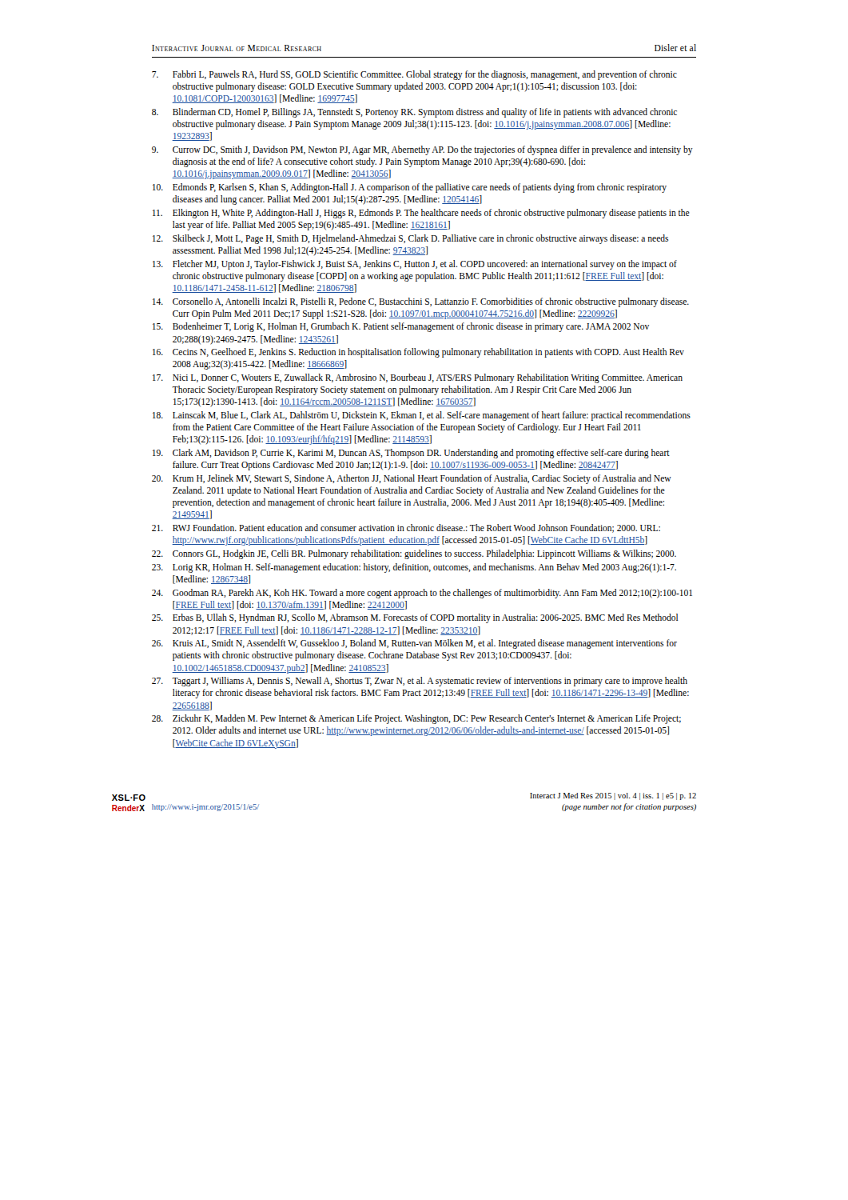Interactive Journal of Medical Research
Disler et al
Fabbri L, Pauwels RA, Hurd SS, GOLD Scientific Committee. Global strategy for the diagnosis, management, and prevention of chronic obstructive pulmonary disease: GOLD Executive Summary updated 2003. COPD 2004 Apr;1(1):105-41; discussion 103. [doi: 10.1081/COPD-120030163] [Medline: 16997745]
Blinderman CD, Homel P, Billings JA, Tennstedt S, Portenoy RK. Symptom distress and quality of life in patients with advanced chronic obstructive pulmonary disease. J Pain Symptom Manage 2009 Jul;38(1):115-123. [doi: 10.1016/j.jpainsymman.2008.07.006] [Medline: 19232893]
Currow DC, Smith J, Davidson PM, Newton PJ, Agar MR, Abernethy AP. Do the trajectories of dyspnea differ in prevalence and intensity by diagnosis at the end of life? A consecutive cohort study. J Pain Symptom Manage 2010 Apr;39(4):680-690. [doi: 10.1016/j.jpainsymman.2009.09.017] [Medline: 20413056]
Edmonds P, Karlsen S, Khan S, Addington-Hall J. A comparison of the palliative care needs of patients dying from chronic respiratory diseases and lung cancer. Palliat Med 2001 Jul;15(4):287-295. [Medline: 12054146]
Elkington H, White P, Addington-Hall J, Higgs R, Edmonds P. The healthcare needs of chronic obstructive pulmonary disease patients in the last year of life. Palliat Med 2005 Sep;19(6):485-491. [Medline: 16218161]
Skilbeck J, Mott L, Page H, Smith D, Hjelmeland-Ahmedzai S, Clark D. Palliative care in chronic obstructive airways disease: a needs assessment. Palliat Med 1998 Jul;12(4):245-254. [Medline: 9743823]
Fletcher MJ, Upton J, Taylor-Fishwick J, Buist SA, Jenkins C, Hutton J, et al. COPD uncovered: an international survey on the impact of chronic obstructive pulmonary disease [COPD] on a working age population. BMC Public Health 2011;11:612 [FREE Full text] [doi: 10.1186/1471-2458-11-612] [Medline: 21806798]
Corsonello A, Antonelli Incalzi R, Pistelli R, Pedone C, Bustacchini S, Lattanzio F. Comorbidities of chronic obstructive pulmonary disease. Curr Opin Pulm Med 2011 Dec;17 Suppl 1:S21-S28. [doi: 10.1097/01.mcp.0000410744.75216.d0] [Medline: 22209926]
Bodenheimer T, Lorig K, Holman H, Grumbach K. Patient self-management of chronic disease in primary care. JAMA 2002 Nov 20;288(19):2469-2475. [Medline: 12435261]
Cecins N, Geelhoed E, Jenkins S. Reduction in hospitalisation following pulmonary rehabilitation in patients with COPD. Aust Health Rev 2008 Aug;32(3):415-422. [Medline: 18666869]
Nici L, Donner C, Wouters E, Zuwallack R, Ambrosino N, Bourbeau J, ATS/ERS Pulmonary Rehabilitation Writing Committee. American Thoracic Society/European Respiratory Society statement on pulmonary rehabilitation. Am J Respir Crit Care Med 2006 Jun 15;173(12):1390-1413. [doi: 10.1164/rccm.200508-1211ST] [Medline: 16760357]
Lainscak M, Blue L, Clark AL, Dahlström U, Dickstein K, Ekman I, et al. Self-care management of heart failure: practical recommendations from the Patient Care Committee of the Heart Failure Association of the European Society of Cardiology. Eur J Heart Fail 2011 Feb;13(2):115-126. [doi: 10.1093/eurjhf/hfq219] [Medline: 21148593]
Clark AM, Davidson P, Currie K, Karimi M, Duncan AS, Thompson DR. Understanding and promoting effective self-care during heart failure. Curr Treat Options Cardiovasc Med 2010 Jan;12(1):1-9. [doi: 10.1007/s11936-009-0053-1] [Medline: 20842477]
Krum H, Jelinek MV, Stewart S, Sindone A, Atherton JJ, National Heart Foundation of Australia, Cardiac Society of Australia and New Zealand. 2011 update to National Heart Foundation of Australia and Cardiac Society of Australia and New Zealand Guidelines for the prevention, detection and management of chronic heart failure in Australia, 2006. Med J Aust 2011 Apr 18;194(8):405-409. [Medline: 21495941]
RWJ Foundation. Patient education and consumer activation in chronic disease.: The Robert Wood Johnson Foundation; 2000. URL: http://www.rwjf.org/publications/publicationsPdfs/patient_education.pdf [accessed 2015-01-05] [WebCite Cache ID 6VLdttH5b]
Connors GL, Hodgkin JE, Celli BR. Pulmonary rehabilitation: guidelines to success. Philadelphia: Lippincott Williams & Wilkins; 2000.
Lorig KR, Holman H. Self-management education: history, definition, outcomes, and mechanisms. Ann Behav Med 2003 Aug;26(1):1-7. [Medline: 12867348]
Goodman RA, Parekh AK, Koh HK. Toward a more cogent approach to the challenges of multimorbidity. Ann Fam Med 2012;10(2):100-101 [FREE Full text] [doi: 10.1370/afm.1391] [Medline: 22412000]
Erbas B, Ullah S, Hyndman RJ, Scollo M, Abramson M. Forecasts of COPD mortality in Australia: 2006-2025. BMC Med Res Methodol 2012;12:17 [FREE Full text] [doi: 10.1186/1471-2288-12-17] [Medline: 22353210]
Kruis AL, Smidt N, Assendelft W, Gussekloo J, Boland M, Rutten-van Mölken M, et al. Integrated disease management interventions for patients with chronic obstructive pulmonary disease. Cochrane Database Syst Rev 2013;10:CD009437. [doi: 10.1002/14651858.CD009437.pub2] [Medline: 24108523]
Taggart J, Williams A, Dennis S, Newall A, Shortus T, Zwar N, et al. A systematic review of interventions in primary care to improve health literacy for chronic disease behavioral risk factors. BMC Fam Pract 2012;13:49 [FREE Full text] [doi: 10.1186/1471-2296-13-49] [Medline: 22656188]
Zickuhr K, Madden M. Pew Internet & American Life Project. Washington, DC: Pew Research Center's Internet & American Life Project; 2012. Older adults and internet use URL: http://www.pewinternet.org/2012/06/06/older-adults-and-internet-use/ [accessed 2015-01-05] [WebCite Cache ID 6VLeXySGn]
XSL·FO
Render X
http://www.i-jmr.org/2015/1/e5/
Interact J Med Res 2015 | vol. 4 | iss. 1 | e5 | p. 12
(page number not for citation purposes)